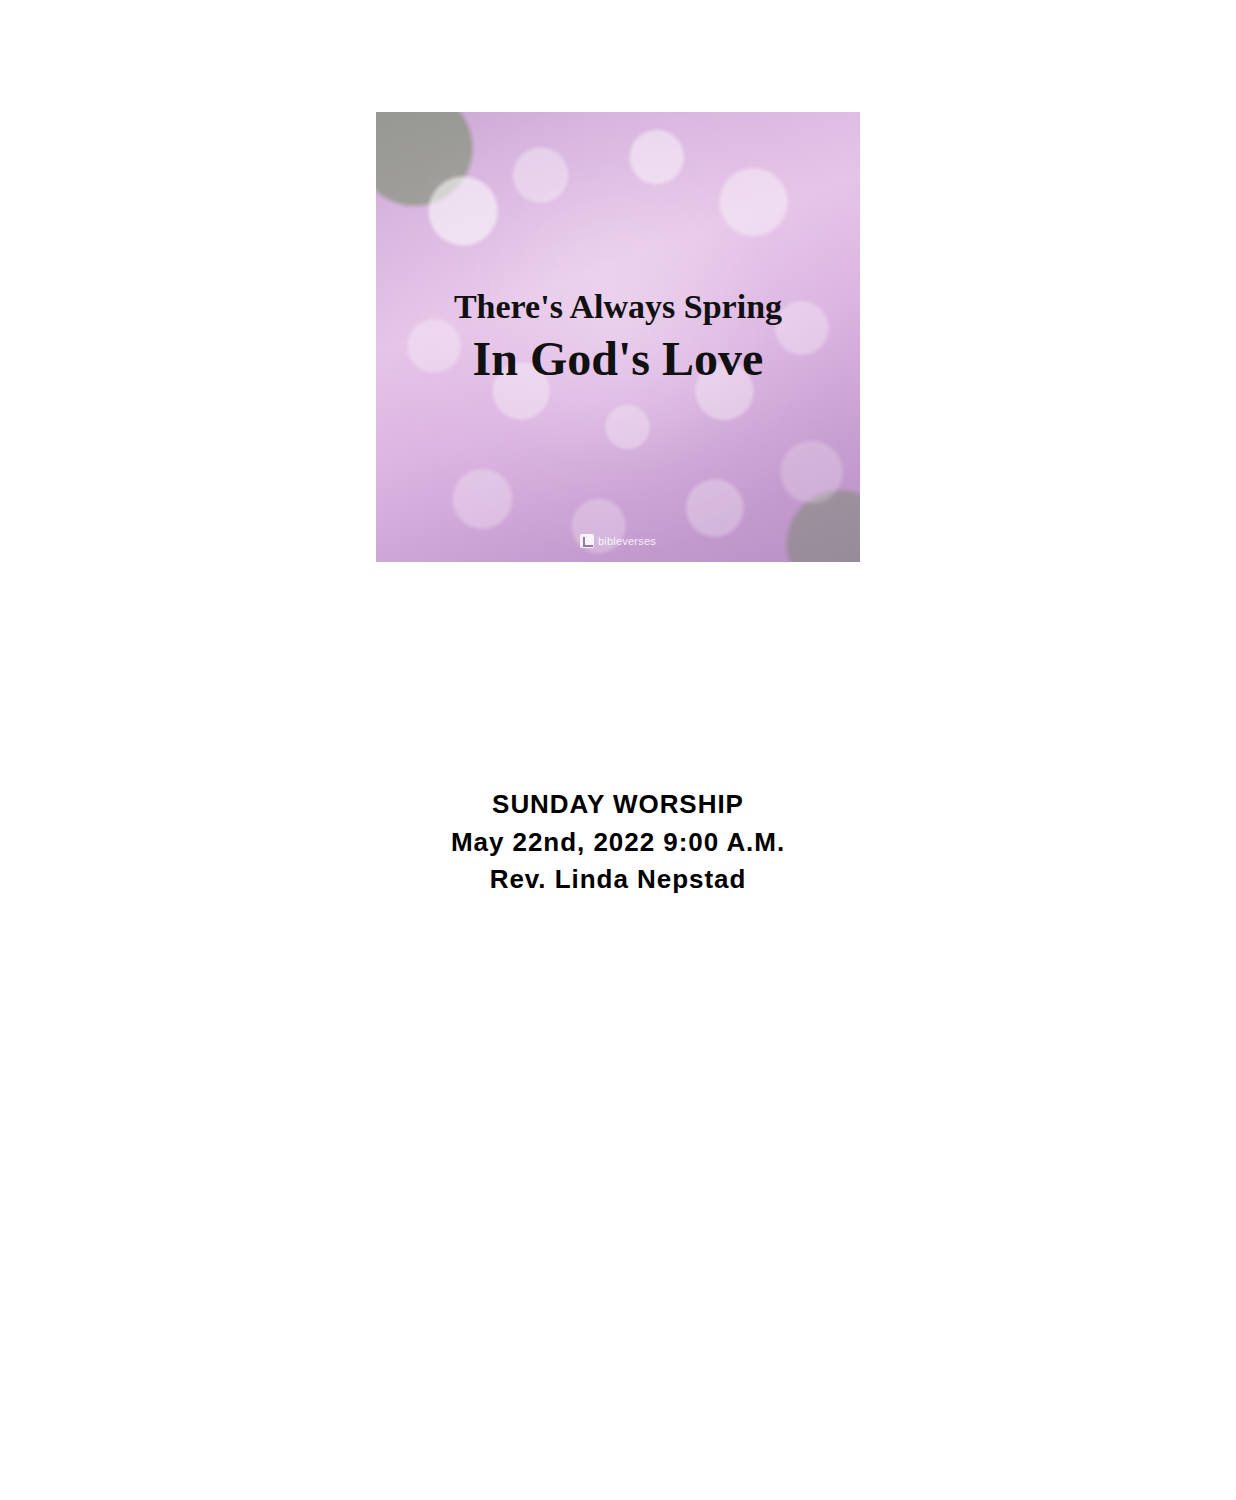There's Always Spring In God's Love
bibleverses
SUNDAY WORSHIP May 22nd, 2022 9:00 A.M. Rev. Linda Nepstad